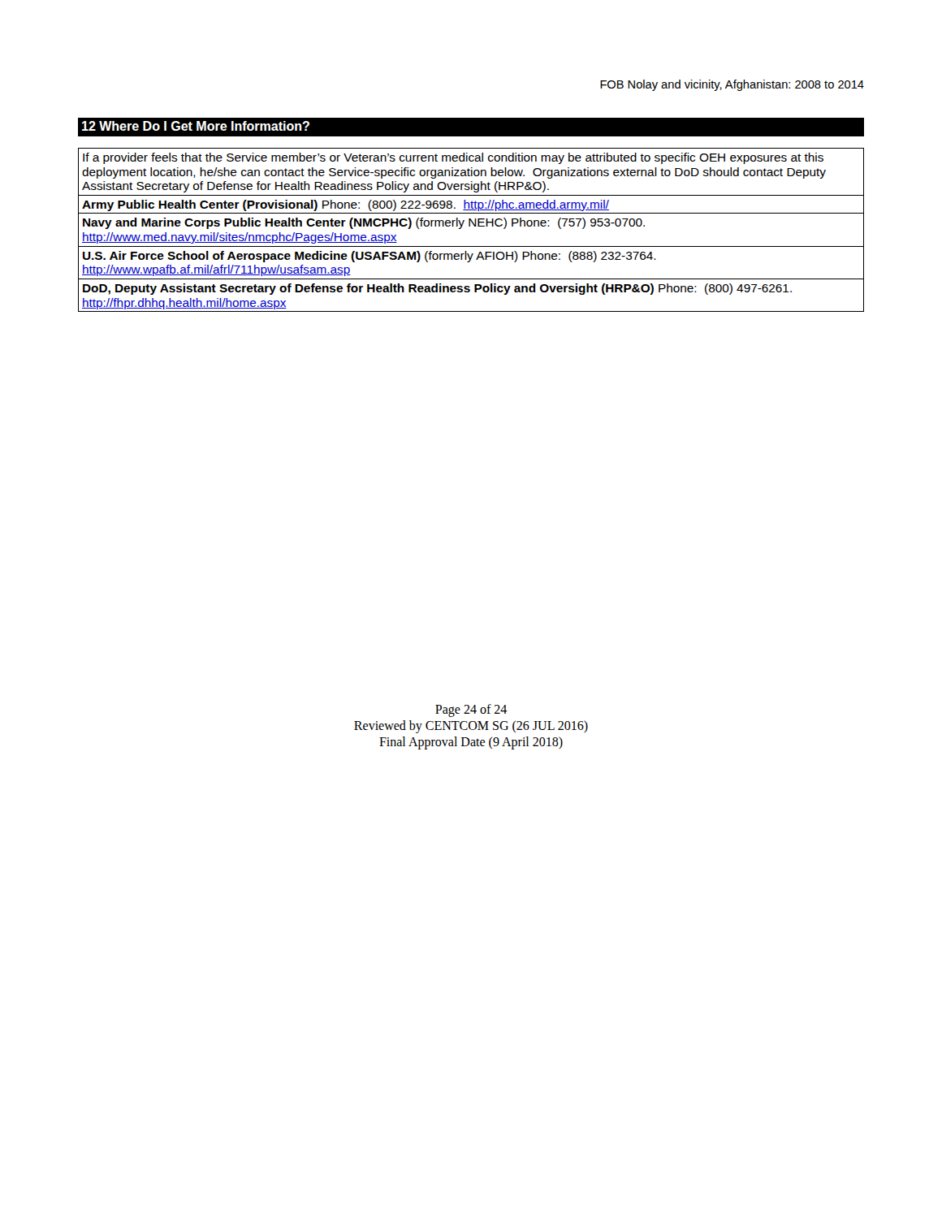FOB Nolay and vicinity, Afghanistan: 2008 to 2014
12 Where Do I Get More Information?
| If a provider feels that the Service member’s or Veteran’s current medical condition may be attributed to specific OEH exposures at this deployment location, he/she can contact the Service-specific organization below. Organizations external to DoD should contact Deputy Assistant Secretary of Defense for Health Readiness Policy and Oversight (HRP&O). |
| Army Public Health Center (Provisional) Phone: (800) 222-9698. http://phc.amedd.army.mil/ |
| Navy and Marine Corps Public Health Center (NMCPHC) (formerly NEHC) Phone: (757) 953-0700. http://www.med.navy.mil/sites/nmcphc/Pages/Home.aspx |
| U.S. Air Force School of Aerospace Medicine (USAFSAM) (formerly AFIOH) Phone: (888) 232-3764. http://www.wpafb.af.mil/afrl/711hpw/usafsam.asp |
| DoD, Deputy Assistant Secretary of Defense for Health Readiness Policy and Oversight (HRP&O) Phone: (800) 497-6261. http://fhpr.dhhq.health.mil/home.aspx |
Page 24 of 24
Reviewed by CENTCOM SG (26 JUL 2016)
Final Approval Date (9 April 2018)